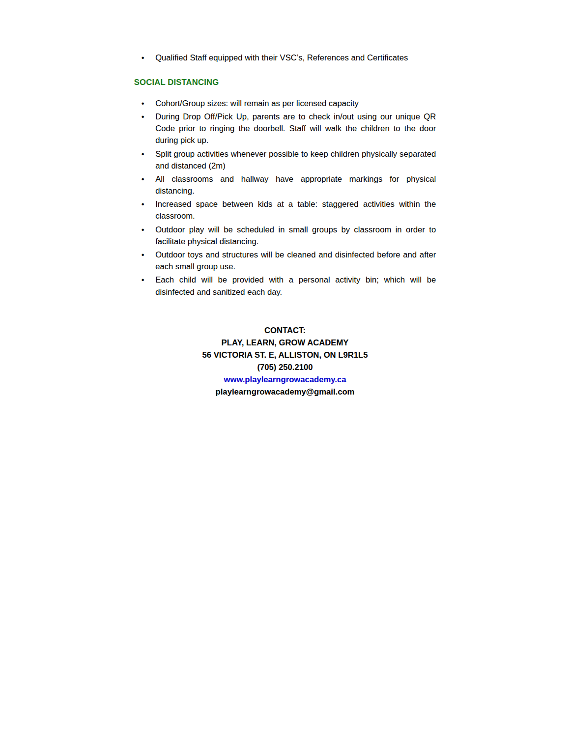Qualified Staff equipped with their VSC’s, References and Certificates
SOCIAL DISTANCING
Cohort/Group sizes: will remain as per licensed capacity
During Drop Off/Pick Up, parents are to check in/out using our unique QR Code prior to ringing the doorbell. Staff will walk the children to the door during pick up.
Split group activities whenever possible to keep children physically separated and distanced (2m)
All classrooms and hallway have appropriate markings for physical distancing.
Increased space between kids at a table: staggered activities within the classroom.
Outdoor play will be scheduled in small groups by classroom in order to facilitate physical distancing.
Outdoor toys and structures will be cleaned and disinfected before and after each small group use.
Each child will be provided with a personal activity bin; which will be disinfected and sanitized each day.
CONTACT:
PLAY, LEARN, GROW ACADEMY
56 VICTORIA ST. E, ALLISTON, ON L9R1L5
(705) 250.2100
www.playlearngrowacademy.ca
playlearngrowacademy@gmail.com